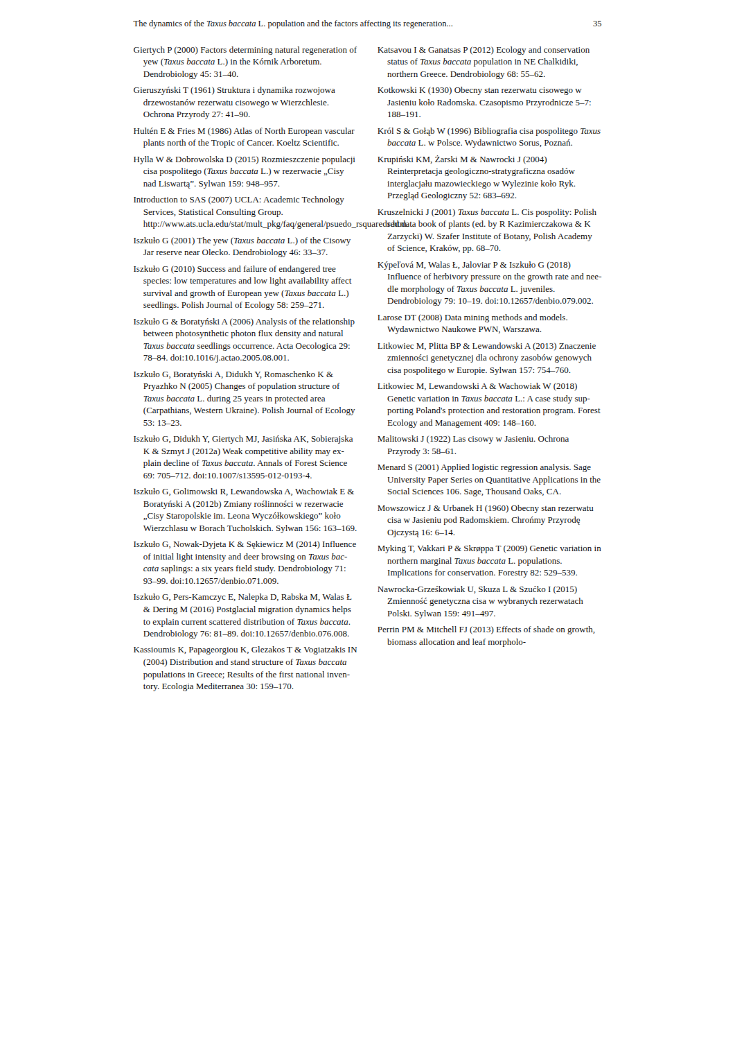The dynamics of the Taxus baccata L. population and the factors affecting its regeneration... 35
Giertych P (2000) Factors determining natural regeneration of yew (Taxus baccata L.) in the Kórnik Arboretum. Dendrobiology 45: 31–40.
Gieruszyński T (1961) Struktura i dynamika rozwojowa drzewostanów rezerwatu cisowego w Wierzchlesie. Ochrona Przyrody 27: 41–90.
Hultén E & Fries M (1986) Atlas of North European vascular plants north of the Tropic of Cancer. Koeltz Scientific.
Hylla W & Dobrowolska D (2015) Rozmieszczenie populacji cisa pospolitego (Taxus baccata L.) w rezerwacie „Cisy nad Liswartą”. Sylwan 159: 948–957.
Introduction to SAS (2007) UCLA: Academic Technology Services, Statistical Consulting Group. http://www.ats.ucla.edu/stat/mult_pkg/faq/general/psuedo_rsquareds.htm.
Iszkuło G (2001) The yew (Taxus baccata L.) of the Cisowy Jar reserve near Olecko. Dendrobiology 46: 33–37.
Iszkuło G (2010) Success and failure of endangered tree species: low temperatures and low light availability affect survival and growth of European yew (Taxus baccata L.) seedlings. Polish Journal of Ecology 58: 259–271.
Iszkuło G & Boratyński A (2006) Analysis of the relationship between photosynthetic photon flux density and natural Taxus baccata seedlings occurrence. Acta Oecologica 29: 78–84. doi:10.1016/j.actao.2005.08.001.
Iszkuło G, Boratyński A, Didukh Y, Romaschenko K & Pryazhko N (2005) Changes of population structure of Taxus baccata L. during 25 years in protected area (Carpathians, Western Ukraine). Polish Journal of Ecology 53: 13–23.
Iszkuło G, Didukh Y, Giertych MJ, Jasińska AK, Sobierajska K & Szmyt J (2012a) Weak competitive ability may explain decline of Taxus baccata. Annals of Forest Science 69: 705–712. doi:10.1007/s13595-012-0193-4.
Iszkuło G, Golimowski R, Lewandowska A, Wachowiak E & Boratyński A (2012b) Zmiany roślinności w rezerwacie „Cisy Staropolskie im. Leona Wyczółkowskiego” koło Wierzchlasu w Borach Tucholskich. Sylwan 156: 163–169.
Iszkuło G, Nowak-Dyjeta K & Sękiewicz M (2014) Influence of initial light intensity and deer browsing on Taxus baccata saplings: a six years field study. Dendrobiology 71: 93–99. doi:10.12657/denbio.071.009.
Iszkuło G, Pers-Kamczyc E, Nalepka D, Rabska M, Walas Ł & Dering M (2016) Postglacial migration dynamics helps to explain current scattered distribution of Taxus baccata. Dendrobiology 76: 81–89. doi:10.12657/denbio.076.008.
Kassioumis K, Papageorgiou K, Glezakos T & Vogiatzakis IN (2004) Distribution and stand structure of Taxus baccata populations in Greece; Results of the first national inventory. Ecologia Mediterranea 30: 159–170.
Katsavou I & Ganatsas P (2012) Ecology and conservation status of Taxus baccata population in NE Chalkidiki, northern Greece. Dendrobiology 68: 55–62.
Kotkowski K (1930) Obecny stan rezerwatu cisowego w Jasieniu koło Radomska. Czasopismo Przyrodnicze 5–7: 188–191.
Król S & Gołąb W (1996) Bibliografia cisa pospolitego Taxus baccata L. w Polsce. Wydawnictwo Sorus, Poznań.
Krupiński KM, Żarski M & Nawrocki J (2004) Reinterpretacja geologiczno-stratygraficzna osadów interglacjału mazowieckiego w Wylezinie koło Ryk. Przegląd Geologiczny 52: 683–692.
Kruszelnicki J (2001) Taxus baccata L. Cis pospolity: Polish red data book of plants (ed. by R Kazimierczakowa & K Zarzycki) W. Szafer Institute of Botany, Polish Academy of Science, Kraków, pp. 68–70.
Kýpeľová M, Walas Ł, Jaloviar P & Iszkuło G (2018) Influence of herbivory pressure on the growth rate and needle morphology of Taxus baccata L. juveniles. Dendrobiology 79: 10–19. doi:10.12657/denbio.079.002.
Larose DT (2008) Data mining methods and models. Wydawnictwo Naukowe PWN, Warszawa.
Litkowiec M, Plitta BP & Lewandowski A (2013) Znaczenie zmienności genetycznej dla ochrony zasobów genowych cisa pospolitego w Europie. Sylwan 157: 754–760.
Litkowiec M, Lewandowski A & Wachowiak W (2018) Genetic variation in Taxus baccata L.: A case study supporting Poland's protection and restoration program. Forest Ecology and Management 409: 148–160.
Malitowski J (1922) Las cisowy w Jasieniu. Ochrona Przyrody 3: 58–61.
Menard S (2001) Applied logistic regression analysis. Sage University Paper Series on Quantitative Applications in the Social Sciences 106. Sage, Thousand Oaks, CA.
Mowszowicz J & Urbanek H (1960) Obecny stan rezerwatu cisa w Jasieniu pod Radomskiem. Chrońmy Przyrodę Ojczystą 16: 6–14.
Myking T, Vakkari P & Skrøppa T (2009) Genetic variation in northern marginal Taxus baccata L. populations. Implications for conservation. Forestry 82: 529–539.
Nawrocka-Grześkowiak U, Skuza L & Szućko I (2015) Zmienność genetyczna cisa w wybranych rezerwatach Polski. Sylwan 159: 491–497.
Perrin PM & Mitchell FJ (2013) Effects of shade on growth, biomass allocation and leaf morpholo-